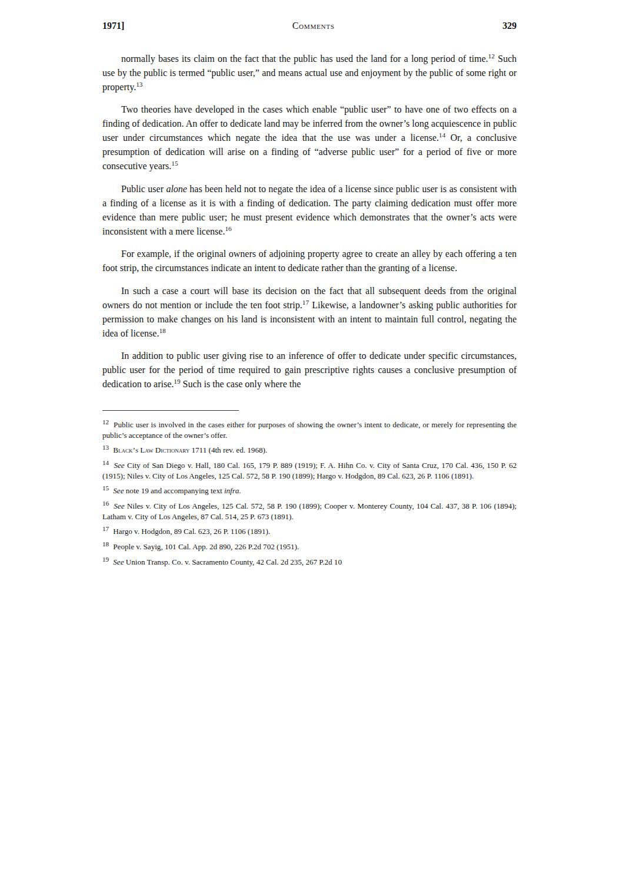1971] Comments 329
normally bases its claim on the fact that the public has used the land for a long period of time.12 Such use by the public is termed “public user,” and means actual use and enjoyment by the public of some right or property.13
Two theories have developed in the cases which enable “public user” to have one of two effects on a finding of dedication. An offer to dedicate land may be inferred from the owner’s long acquiescence in public user under circumstances which negate the idea that the use was under a license.14 Or, a conclusive presumption of dedication will arise on a finding of “adverse public user” for a period of five or more consecutive years.15
Public user alone has been held not to negate the idea of a license since public user is as consistent with a finding of a license as it is with a finding of dedication. The party claiming dedication must offer more evidence than mere public user; he must present evidence which demonstrates that the owner’s acts were inconsistent with a mere license.16
For example, if the original owners of adjoining property agree to create an alley by each offering a ten foot strip, the circumstances indicate an intent to dedicate rather than the granting of a license.
In such a case a court will base its decision on the fact that all subsequent deeds from the original owners do not mention or include the ten foot strip.17 Likewise, a landowner’s asking public authorities for permission to make changes on his land is inconsistent with an intent to maintain full control, negating the idea of license.18
In addition to public user giving rise to an inference of offer to dedicate under specific circumstances, public user for the period of time required to gain prescriptive rights causes a conclusive presumption of dedication to arise.19 Such is the case only where the
12 Public user is involved in the cases either for purposes of showing the owner’s intent to dedicate, or merely for representing the public’s acceptance of the owner’s offer.
13 Black’s Law Dictionary 1711 (4th rev. ed. 1968).
14 See City of San Diego v. Hall, 180 Cal. 165, 179 P. 889 (1919); F. A. Hihn Co. v. City of Santa Cruz, 170 Cal. 436, 150 P. 62 (1915); Niles v. City of Los Angeles, 125 Cal. 572, 58 P. 190 (1899); Hargo v. Hodgdon, 89 Cal. 623, 26 P. 1106 (1891).
15 See note 19 and accompanying text infra.
16 See Niles v. City of Los Angeles, 125 Cal. 572, 58 P. 190 (1899); Cooper v. Monterey County, 104 Cal. 437, 38 P. 106 (1894); Latham v. City of Los Angeles, 87 Cal. 514, 25 P. 673 (1891).
17 Hargo v. Hodgdon, 89 Cal. 623, 26 P. 1106 (1891).
18 People v. Sayig, 101 Cal. App. 2d 890, 226 P.2d 702 (1951).
19 See Union Transp. Co. v. Sacramento County, 42 Cal. 2d 235, 267 P.2d 10